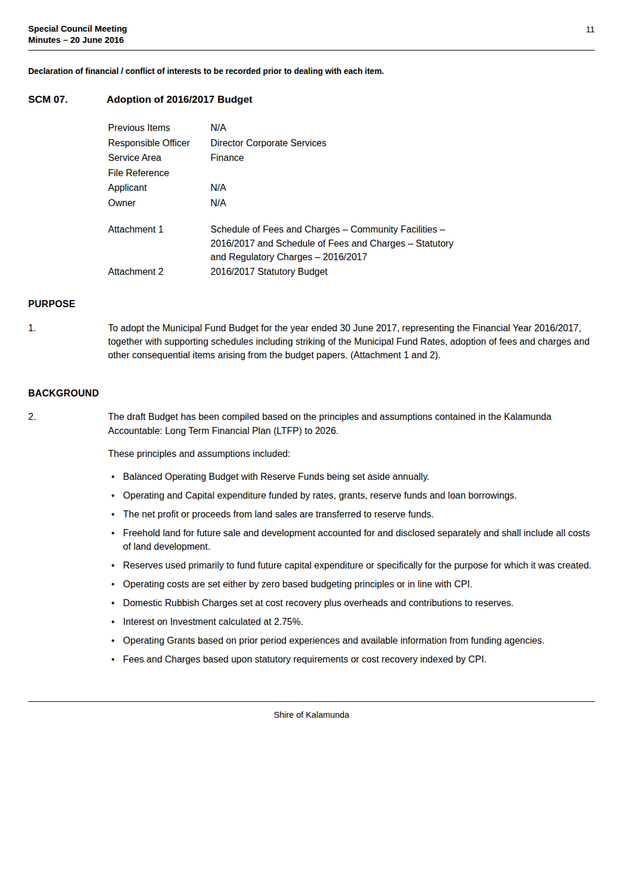Special Council Meeting
Minutes – 20 June 2016
11
Declaration of financial / conflict of interests to be recorded prior to dealing with each item.
SCM 07. Adoption of 2016/2017 Budget
| Previous Items | N/A |
| Responsible Officer | Director Corporate Services |
| Service Area | Finance |
| File Reference | |
| Applicant | N/A |
| Owner | N/A |
| Attachment 1 | Schedule of Fees and Charges – Community Facilities – 2016/2017 and Schedule of Fees and Charges – Statutory and Regulatory Charges – 2016/2017 |
| Attachment 2 | 2016/2017 Statutory Budget |
PURPOSE
1.
To adopt the Municipal Fund Budget for the year ended 30 June 2017, representing the Financial Year 2016/2017, together with supporting schedules including striking of the Municipal Fund Rates, adoption of fees and charges and other consequential items arising from the budget papers. (Attachment 1 and 2).
BACKGROUND
2.
The draft Budget has been compiled based on the principles and assumptions contained in the Kalamunda Accountable: Long Term Financial Plan (LTFP) to 2026.
These principles and assumptions included:
Balanced Operating Budget with Reserve Funds being set aside annually.
Operating and Capital expenditure funded by rates, grants, reserve funds and loan borrowings.
The net profit or proceeds from land sales are transferred to reserve funds.
Freehold land for future sale and development accounted for and disclosed separately and shall include all costs of land development.
Reserves used primarily to fund future capital expenditure or specifically for the purpose for which it was created.
Operating costs are set either by zero based budgeting principles or in line with CPI.
Domestic Rubbish Charges set at cost recovery plus overheads and contributions to reserves.
Interest on Investment calculated at 2.75%.
Operating Grants based on prior period experiences and available information from funding agencies.
Fees and Charges based upon statutory requirements or cost recovery indexed by CPI.
Shire of Kalamunda